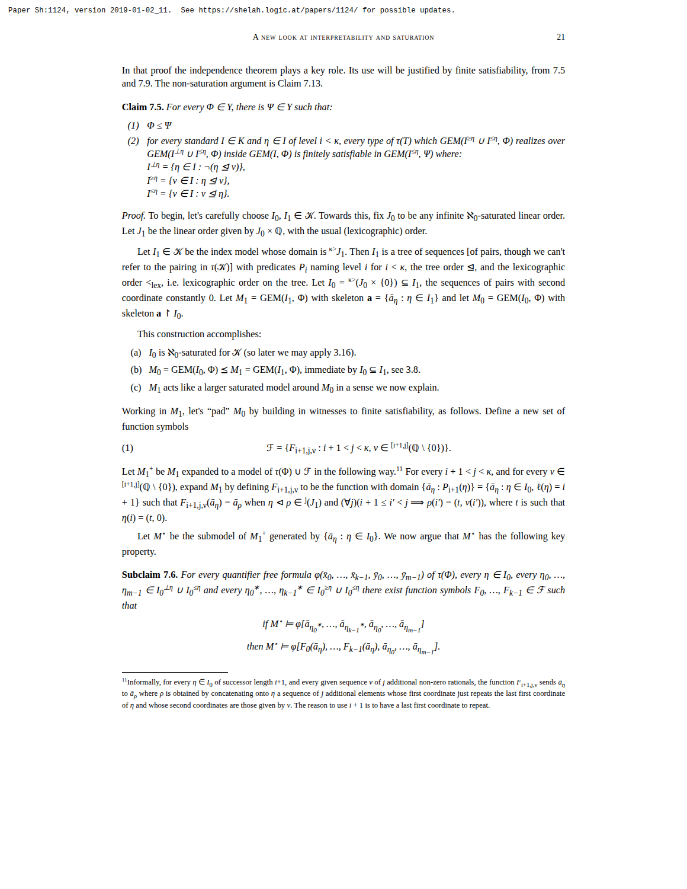Paper Sh:1124, version 2019-01-02_11. See https://shelah.logic.at/papers/1124/ for possible updates.
A new look at interpretability and saturation 21
In that proof the independence theorem plays a key role. Its use will be justified by finite satisfiability, from 7.5 and 7.9. The non-saturation argument is Claim 7.13.
Claim 7.5. For every Φ ∈ Υ, there is Ψ ∈ Υ such that:
(1) Φ ≤ Ψ
(2) for every standard I ∈ K and η ∈ I of level i < κ, every type of τ(T) which GEM(I≥η ∪ I≤η, Φ) realizes over GEM(I⊥η ∪ I≤η, Φ) inside GEM(I, Φ) is finitely satisfiable in GEM(I≤η, Ψ) where:
I⊥η = {η ∈ I : ¬(η ⊴ ν)},
I≥η = {ν ∈ I : η ⊴ ν},
I≤η = {ν ∈ I : ν ⊴ η}.
Proof. To begin, let's carefully choose I0, I1 ∈ 𝒦. Towards this, fix J0 to be any infinite ℵ0-saturated linear order. Let J1 be the linear order given by J0 × ℚ, with the usual (lexicographic) order.
Let I1 ∈ 𝒦 be the index model whose domain is κ>J1. Then I1 is a tree of sequences [of pairs, though we can't refer to the pairing in τ(𝒦)] with predicates Pi naming level i for i < κ, the tree order ⊴, and the lexicographic order <lex, i.e. lexicographic order on the tree. Let I0 = κ>(J0 × {0}) ⊆ I1, the sequences of pairs with second coordinate constantly 0. Let M1 = GEM(I1, Φ) with skeleton a = {āη : η ∈ I1} and let M0 = GEM(I0, Φ) with skeleton a ↾ I0.
This construction accomplishes:
(a) I0 is ℵ0-saturated for 𝒦 (so later we may apply 3.16).
(b) M0 = GEM(I0, Φ) ⪯ M1 = GEM(I1, Φ), immediate by I0 ⊆ I1, see 3.8.
(c) M1 acts like a larger saturated model around M0 in a sense we now explain.
Working in M1, let's “pad” M0 by building in witnesses to finite satisfiability, as follows. Define a new set of function symbols
(1) ℱ = {Fi+1,j,ν : i + 1 < j < κ, ν ∈ [i+1,j](ℚ \ {0})}.
Let M1+ be M1 expanded to a model of τ(Φ) ∪ ℱ in the following way.11 For every i + 1 < j < κ, and for every ν ∈ [i+1,j](ℚ \ {0}), expand M1 by defining Fi+1,j,ν to be the function with domain {āη : Pi+1(η)} = {āη : η ∈ I0, ℓ(η) = i + 1} such that Fi+1,j,ν(āη) = āρ when η ⊲ ρ ∈ j(J1) and (∀j)(i + 1 ≤ i′ < j ⟹ ρ(i′) = (t, ν(i′)), where t is such that η(i) = (t, 0).
Let M⋆ be the submodel of M1+ generated by {āη : η ∈ I0}. We now argue that M⋆ has the following key property.
Subclaim 7.6. For every quantifier free formula φ(x̄0, …, x̄k−1, ȳ0, …, ȳm−1) of τ(Φ), every η ∈ I0, every η0, …, ηm−1 ∈ I0⊥η ∪ I0≤η and every η0∗, …, ηk−1∗ ∈ I0≥η ∪ I0≤η there exist function symbols F0, …, Fk−1 ∈ ℱ such that
if M⋆ ⊨ φ[āη0∗, …, āηk−1∗, āη0, …, āηm−1]
then M⋆ ⊨ φ[F0(āη), …, Fk−1(āη), āη0, …, āηm−1].
11Informally, for every η ∈ I0 of successor length i+1, and every given sequence ν of j additional non-zero rationals, the function Fi+1,j,ν sends āη to āρ where ρ is obtained by concatenating onto η a sequence of j additional elements whose first coordinate just repeats the last first coordinate of η and whose second coordinates are those given by ν. The reason to use i + 1 is to have a last first coordinate to repeat.